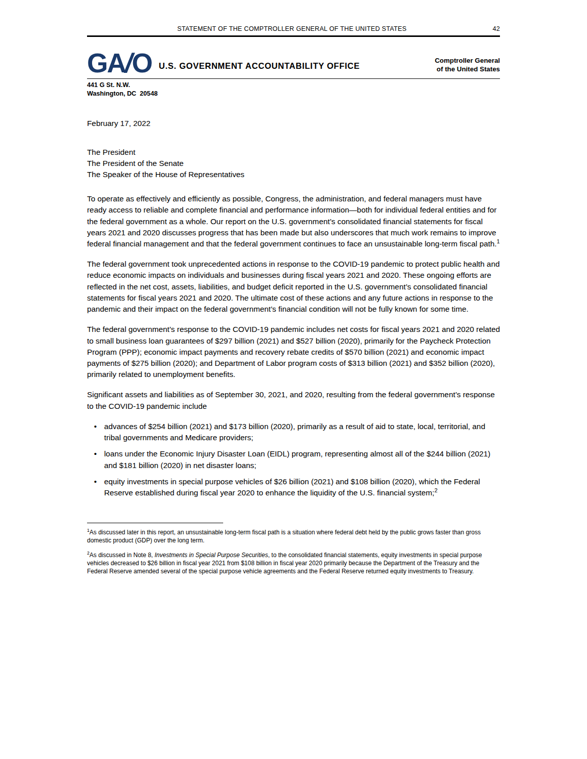STATEMENT OF THE COMPTROLLER GENERAL OF THE UNITED STATES
42
GA/O
U.S. GOVERNMENT ACCOUNTABILITY OFFICE
Comptroller General
of the United States
441 G St. N.W.
Washington, DC 20548
February 17, 2022
The President
The President of the Senate
The Speaker of the House of Representatives
To operate as effectively and efficiently as possible, Congress, the administration, and federal managers must have ready access to reliable and complete financial and performance information—both for individual federal entities and for the federal government as a whole. Our report on the U.S. government’s consolidated financial statements for fiscal years 2021 and 2020 discusses progress that has been made but also underscores that much work remains to improve federal financial management and that the federal government continues to face an unsustainable long-term fiscal path.1
The federal government took unprecedented actions in response to the COVID-19 pandemic to protect public health and reduce economic impacts on individuals and businesses during fiscal years 2021 and 2020. These ongoing efforts are reflected in the net cost, assets, liabilities, and budget deficit reported in the U.S. government’s consolidated financial statements for fiscal years 2021 and 2020. The ultimate cost of these actions and any future actions in response to the pandemic and their impact on the federal government’s financial condition will not be fully known for some time.
The federal government’s response to the COVID-19 pandemic includes net costs for fiscal years 2021 and 2020 related to small business loan guarantees of $297 billion (2021) and $527 billion (2020), primarily for the Paycheck Protection Program (PPP); economic impact payments and recovery rebate credits of $570 billion (2021) and economic impact payments of $275 billion (2020); and Department of Labor program costs of $313 billion (2021) and $352 billion (2020), primarily related to unemployment benefits.
Significant assets and liabilities as of September 30, 2021, and 2020, resulting from the federal government’s response to the COVID-19 pandemic include
advances of $254 billion (2021) and $173 billion (2020), primarily as a result of aid to state, local, territorial, and tribal governments and Medicare providers;
loans under the Economic Injury Disaster Loan (EIDL) program, representing almost all of the $244 billion (2021) and $181 billion (2020) in net disaster loans;
equity investments in special purpose vehicles of $26 billion (2021) and $108 billion (2020), which the Federal Reserve established during fiscal year 2020 to enhance the liquidity of the U.S. financial system;2
1As discussed later in this report, an unsustainable long-term fiscal path is a situation where federal debt held by the public grows faster than gross domestic product (GDP) over the long term.
2As discussed in Note 8, Investments in Special Purpose Securities, to the consolidated financial statements, equity investments in special purpose vehicles decreased to $26 billion in fiscal year 2021 from $108 billion in fiscal year 2020 primarily because the Department of the Treasury and the Federal Reserve amended several of the special purpose vehicle agreements and the Federal Reserve returned equity investments to Treasury.